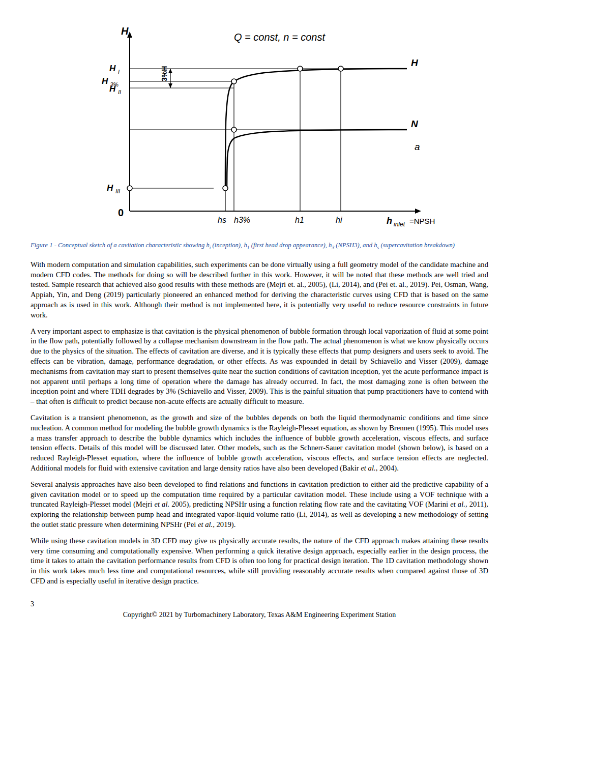H 0 h inlet =NPSH Q = const, n = const H N a H I H 3% H II H III 3%H hs h3% h1 hi
Figure 1 - Conceptual sketch of a cavitation characteristic showing hi (inception), h1 (first head drop appearance), h3 (NPSH3), and hs (supercavitation breakdown)
With modern computation and simulation capabilities, such experiments can be done virtually using a full geometry model of the candidate machine and modern CFD codes. The methods for doing so will be described further in this work. However, it will be noted that these methods are well tried and tested. Sample research that achieved also good results with these methods are (Mejri et. al., 2005), (Li, 2014), and (Pei et. al., 2019). Pei, Osman, Wang, Appiah, Yin, and Deng (2019) particularly pioneered an enhanced method for deriving the characteristic curves using CFD that is based on the same approach as is used in this work. Although their method is not implemented here, it is potentially very useful to reduce resource constraints in future work.
A very important aspect to emphasize is that cavitation is the physical phenomenon of bubble formation through local vaporization of fluid at some point in the flow path, potentially followed by a collapse mechanism downstream in the flow path. The actual phenomenon is what we know physically occurs due to the physics of the situation. The effects of cavitation are diverse, and it is typically these effects that pump designers and users seek to avoid. The effects can be vibration, damage, performance degradation, or other effects. As was expounded in detail by Schiavello and Visser (2009), damage mechanisms from cavitation may start to present themselves quite near the suction conditions of cavitation inception, yet the acute performance impact is not apparent until perhaps a long time of operation where the damage has already occurred. In fact, the most damaging zone is often between the inception point and where TDH degrades by 3% (Schiavello and Visser, 2009). This is the painful situation that pump practitioners have to contend with – that often is difficult to predict because non-acute effects are actually difficult to measure.
Cavitation is a transient phenomenon, as the growth and size of the bubbles depends on both the liquid thermodynamic conditions and time since nucleation. A common method for modeling the bubble growth dynamics is the Rayleigh-Plesset equation, as shown by Brennen (1995). This model uses a mass transfer approach to describe the bubble dynamics which includes the influence of bubble growth acceleration, viscous effects, and surface tension effects. Details of this model will be discussed later. Other models, such as the Schnerr-Sauer cavitation model (shown below), is based on a reduced Rayleigh-Plesset equation, where the influence of bubble growth acceleration, viscous effects, and surface tension effects are neglected. Additional models for fluid with extensive cavitation and large density ratios have also been developed (Bakir et al., 2004).
Several analysis approaches have also been developed to find relations and functions in cavitation prediction to either aid the predictive capability of a given cavitation model or to speed up the computation time required by a particular cavitation model. These include using a VOF technique with a truncated Rayleigh-Plesset model (Mejri et al. 2005), predicting NPSHr using a function relating flow rate and the cavitating VOF (Marini et al., 2011), exploring the relationship between pump head and integrated vapor-liquid volume ratio (Li, 2014), as well as developing a new methodology of setting the outlet static pressure when determining NPSHr (Pei et al., 2019).
While using these cavitation models in 3D CFD may give us physically accurate results, the nature of the CFD approach makes attaining these results very time consuming and computationally expensive. When performing a quick iterative design approach, especially earlier in the design process, the time it takes to attain the cavitation performance results from CFD is often too long for practical design iteration. The 1D cavitation methodology shown in this work takes much less time and computational resources, while still providing reasonably accurate results when compared against those of 3D CFD and is especially useful in iterative design practice.
3
Copyright© 2021 by Turbomachinery Laboratory, Texas A&M Engineering Experiment Station